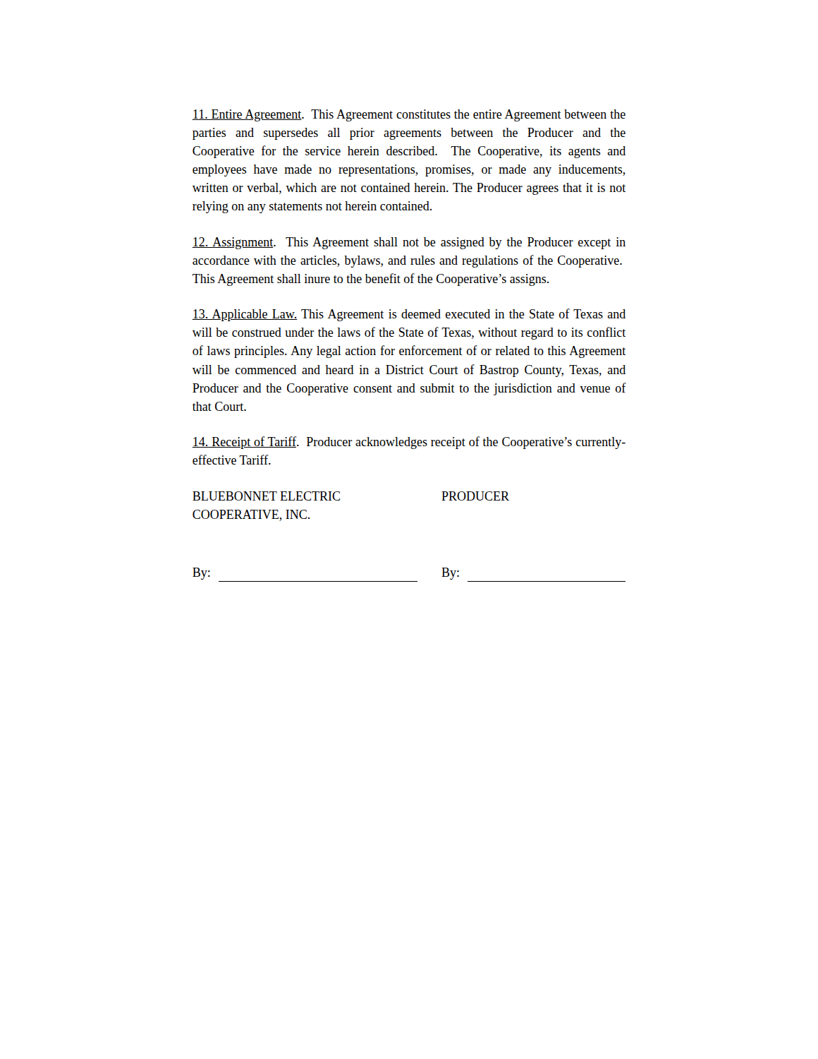11. Entire Agreement. This Agreement constitutes the entire Agreement between the parties and supersedes all prior agreements between the Producer and the Cooperative for the service herein described. The Cooperative, its agents and employees have made no representations, promises, or made any inducements, written or verbal, which are not contained herein. The Producer agrees that it is not relying on any statements not herein contained.
12. Assignment. This Agreement shall not be assigned by the Producer except in accordance with the articles, bylaws, and rules and regulations of the Cooperative. This Agreement shall inure to the benefit of the Cooperative’s assigns.
13. Applicable Law. This Agreement is deemed executed in the State of Texas and will be construed under the laws of the State of Texas, without regard to its conflict of laws principles. Any legal action for enforcement of or related to this Agreement will be commenced and heard in a District Court of Bastrop County, Texas, and Producer and the Cooperative consent and submit to the jurisdiction and venue of that Court.
14. Receipt of Tariff. Producer acknowledges receipt of the Cooperative’s currently-effective Tariff.
BLUEBONNET ELECTRIC COOPERATIVE, INC.
PRODUCER
By:
By: